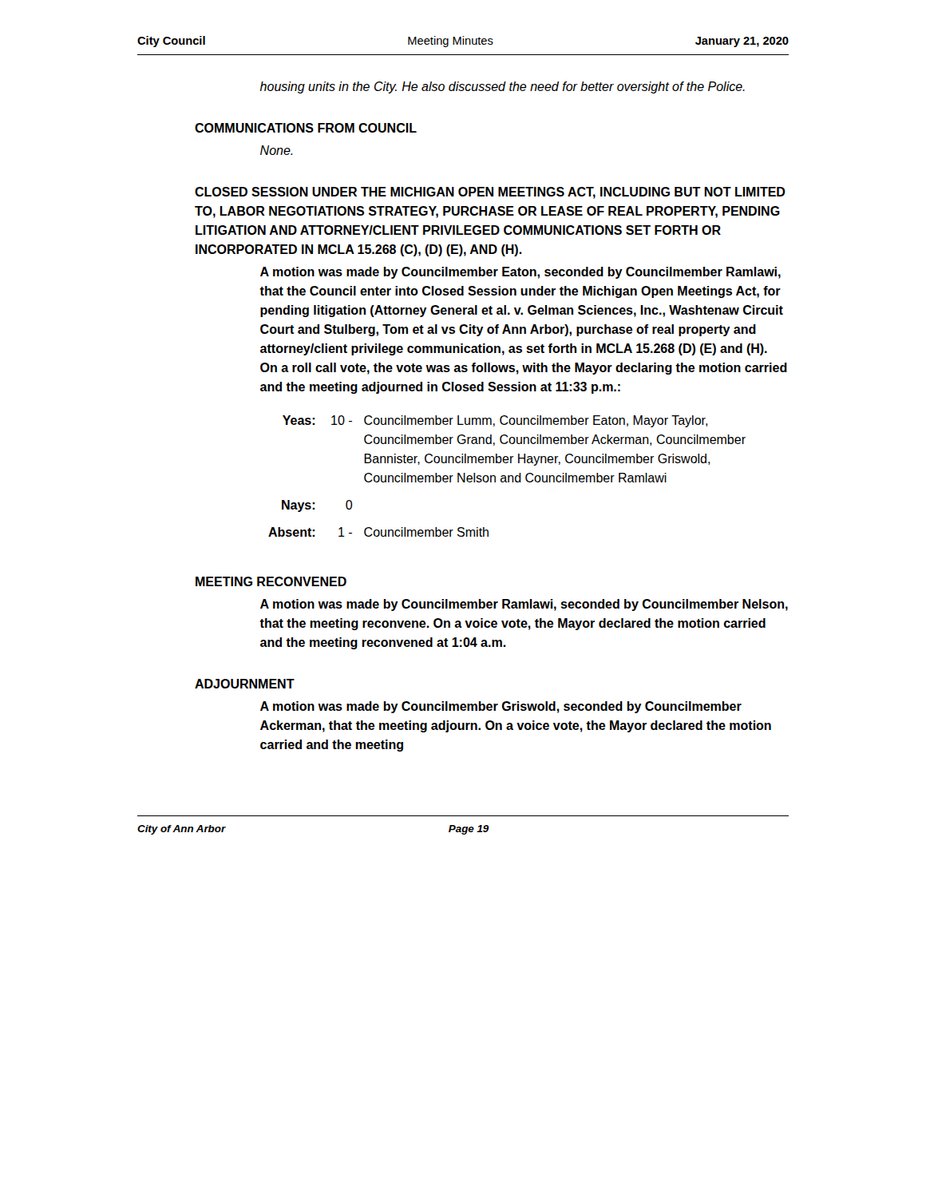City Council
Meeting Minutes
January 21, 2020
housing units in the City. He also discussed the need for better oversight of the Police.
COMMUNICATIONS FROM COUNCIL
None.
CLOSED SESSION UNDER THE MICHIGAN OPEN MEETINGS ACT, INCLUDING BUT NOT LIMITED TO, LABOR NEGOTIATIONS STRATEGY, PURCHASE OR LEASE OF REAL PROPERTY, PENDING LITIGATION AND ATTORNEY/CLIENT PRIVILEGED COMMUNICATIONS SET FORTH OR INCORPORATED IN MCLA 15.268 (C), (D) (E), AND (H).
A motion was made by Councilmember Eaton, seconded by Councilmember Ramlawi, that the Council enter into Closed Session under the Michigan Open Meetings Act, for pending litigation (Attorney General et al. v. Gelman Sciences, Inc., Washtenaw Circuit Court and Stulberg, Tom et al vs City of Ann Arbor), purchase of real property and attorney/client privilege communication, as set forth in MCLA 15.268 (D) (E) and (H). On a roll call vote, the vote was as follows, with the Mayor declaring the motion carried and the meeting adjourned in Closed Session at 11:33 p.m.:
| Yeas: | 10 - | Councilmember Lumm, Councilmember Eaton, Mayor Taylor, Councilmember Grand, Councilmember Ackerman, Councilmember Bannister, Councilmember Hayner, Councilmember Griswold, Councilmember Nelson and Councilmember Ramlawi |
| Nays: | 0 | |
| Absent: | 1 - | Councilmember Smith |
MEETING RECONVENED
A motion was made by Councilmember Ramlawi, seconded by Councilmember Nelson, that the meeting reconvene. On a voice vote, the Mayor declared the motion carried and the meeting reconvened at 1:04 a.m.
ADJOURNMENT
A motion was made by Councilmember Griswold, seconded by Councilmember Ackerman, that the meeting adjourn. On a voice vote, the Mayor declared the motion carried and the meeting
City of Ann Arbor
Page 19